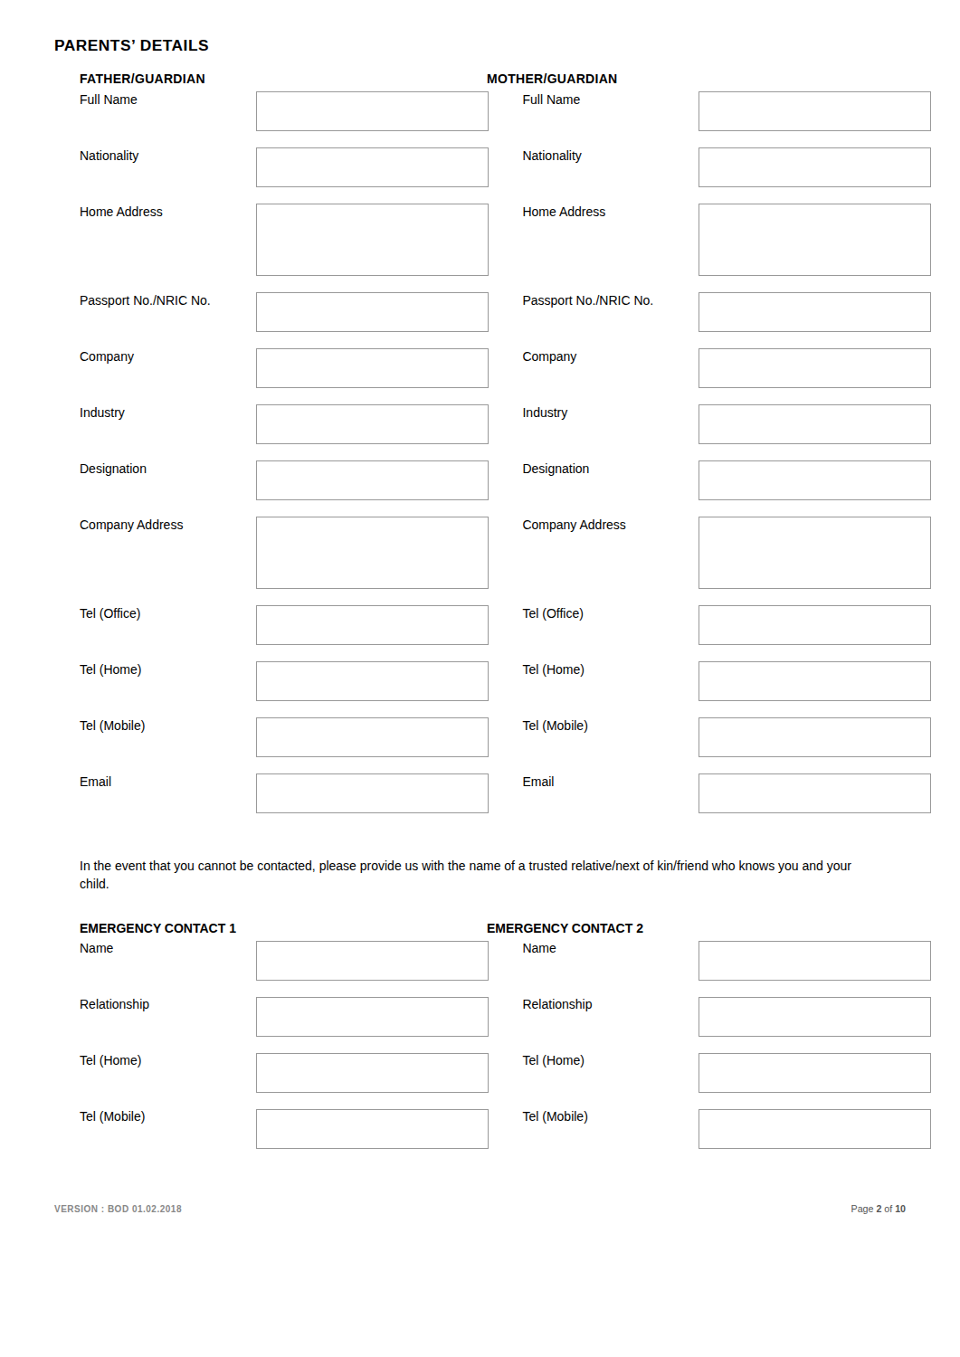PARENTS’ DETAILS
FATHER/GUARDIAN
MOTHER/GUARDIAN
| Full Name | | | Full Name | |
| Nationality | | | Nationality | |
| Home Address | | | Home Address | |
| Passport No./NRIC No. | | | Passport No./NRIC No. | |
| Company | | | Company | |
| Industry | | | Industry | |
| Designation | | | Designation | |
| Company Address | | | Company Address | |
| Tel (Office) | | | Tel (Office) | |
| Tel (Home) | | | Tel (Home) | |
| Tel (Mobile) | | | Tel (Mobile) | |
| Email | | | Email | |
In the event that you cannot be contacted, please provide us with the name of a trusted relative/next of kin/friend who knows you and your child.
EMERGENCY CONTACT 1
EMERGENCY CONTACT 2
| Name | | | Name | |
| Relationship | | | Relationship | |
| Tel (Home) | | | Tel (Home) | |
| Tel (Mobile) | | | Tel (Mobile) | |
VERSION : BOD 01.02.2018
Page 2 of 10